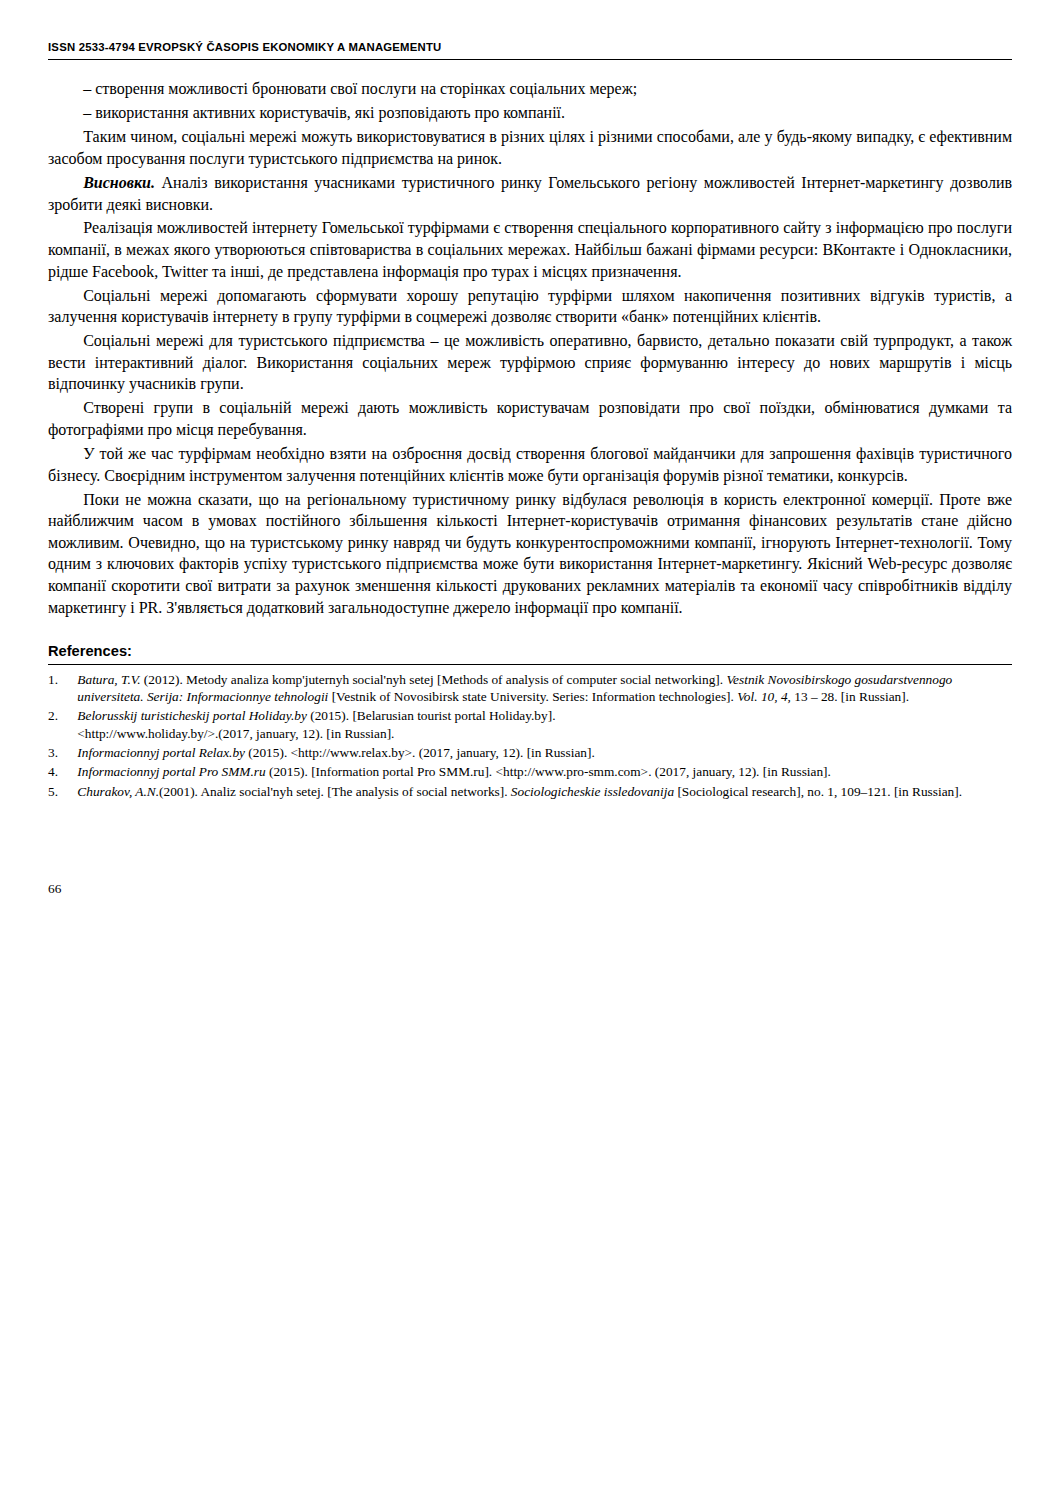ISSN 2533-4794 EVROPSKÝ ČASOPIS EKONOMIKY A MANAGEMENTU
– створення можливості бронювати свої послуги на сторінках соціальних мереж;
– використання активних користувачів, які розповідають про компанії.
Таким чином, соціальні мережі можуть використовуватися в різних цілях і різними способами, але у будь-якому випадку, є ефективним засобом просування послуги туристського підприємства на ринок.
Висновки. Аналіз використання учасниками туристичного ринку Гомельського регіону можливостей Інтернет-маркетингу дозволив зробити деякі висновки.
Реалізація можливостей інтернету Гомельської турфірмами є створення спеціального корпоративного сайту з інформацією про послуги компанії, в межах якого утворюються співтовариства в соціальних мережах. Найбільш бажані фірмами ресурси: ВКонтакте і Однокласники, рідше Facebook, Twitter та інші, де представлена інформація про турах і місцях призначення.
Соціальні мережі допомагають сформувати хорошу репутацію турфірми шляхом накопичення позитивних відгуків туристів, а залучення користувачів інтернету в групу турфірми в соцмережі дозволяє створити «банк» потенційних клієнтів.
Соціальні мережі для туристського підприємства – це можливість оперативно, барвисто, детально показати свій турпродукт, а також вести інтерактивний діалог. Використання соціальних мереж турфірмою сприяє формуванню інтересу до нових маршрутів і місць відпочинку учасників групи.
Створені групи в соціальній мережі дають можливість користувачам розповідати про свої поїздки, обмінюватися думками та фотографіями про місця перебування.
У той же час турфірмам необхідно взяти на озброєння досвід створення блогової майданчики для запрошення фахівців туристичного бізнесу. Своєрідним інструментом залучення потенційних клієнтів може бути організація форумів різної тематики, конкурсів.
Поки не можна сказати, що на регіональному туристичному ринку відбулася революція в користь електронної комерції. Проте вже найближчим часом в умовах постійного збільшення кількості Інтернет-користувачів отримання фінансових результатів стане дійсно можливим. Очевидно, що на туристському ринку навряд чи будуть конкурентоспроможними компанії, ігнорують Інтернет-технології. Тому одним з ключових факторів успіху туристського підприємства може бути використання Інтернет-маркетингу. Якісний Web-ресурс дозволяє компанії скоротити свої витрати за рахунок зменшення кількості друкованих рекламних матеріалів та економії часу співробітників відділу маркетингу і PR. З'являється додатковий загальнодоступне джерело інформації про компанії.
References:
Batura, T.V. (2012). Metody analiza komp'juternyh social'nyh setej [Methods of analysis of computer social networking]. Vestnik Novosibirskogo gosudarstvennogo universiteta. Serija: Informacionnye tehnologii [Vestnik of Novosibirsk state University. Series: Information technologies]. Vol. 10, 4, 13 – 28. [in Russian].
Belorusskij turisticheskij portal Holiday.by (2015). [Belarusian tourist portal Holiday.by].
<http://www.holiday.by/>.(2017, january, 12). [in Russian].
Informacionnyj portal Relax.by (2015). <http://www.relax.by>. (2017, january, 12). [in Russian].
Informacionnyj portal Pro SMM.ru (2015). [Information portal Pro SMM.ru]. <http://www.pro-smm.com>. (2017, january, 12). [in Russian].
Churakov, A.N.(2001). Analiz social'nyh setej. [The analysis of social networks]. Sociologicheskie issledovanija [Sociological research], no. 1, 109–121. [in Russian].
66